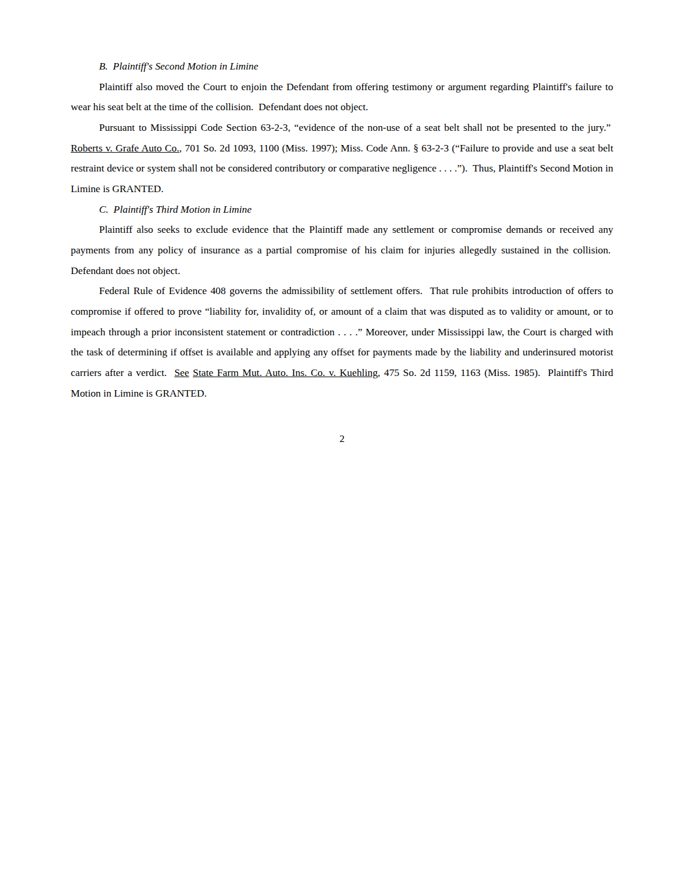B. Plaintiff's Second Motion in Limine
Plaintiff also moved the Court to enjoin the Defendant from offering testimony or argument regarding Plaintiff's failure to wear his seat belt at the time of the collision. Defendant does not object.
Pursuant to Mississippi Code Section 63-2-3, “evidence of the non-use of a seat belt shall not be presented to the jury.” Roberts v. Grafe Auto Co., 701 So. 2d 1093, 1100 (Miss. 1997); Miss. Code Ann. § 63-2-3 (“Failure to provide and use a seat belt restraint device or system shall not be considered contributory or comparative negligence . . . .”). Thus, Plaintiff's Second Motion in Limine is GRANTED.
C. Plaintiff's Third Motion in Limine
Plaintiff also seeks to exclude evidence that the Plaintiff made any settlement or compromise demands or received any payments from any policy of insurance as a partial compromise of his claim for injuries allegedly sustained in the collision. Defendant does not object.
Federal Rule of Evidence 408 governs the admissibility of settlement offers. That rule prohibits introduction of offers to compromise if offered to prove “liability for, invalidity of, or amount of a claim that was disputed as to validity or amount, or to impeach through a prior inconsistent statement or contradiction . . . .” Moreover, under Mississippi law, the Court is charged with the task of determining if offset is available and applying any offset for payments made by the liability and underinsured motorist carriers after a verdict. See State Farm Mut. Auto. Ins. Co. v. Kuehling, 475 So. 2d 1159, 1163 (Miss. 1985). Plaintiff's Third Motion in Limine is GRANTED.
2